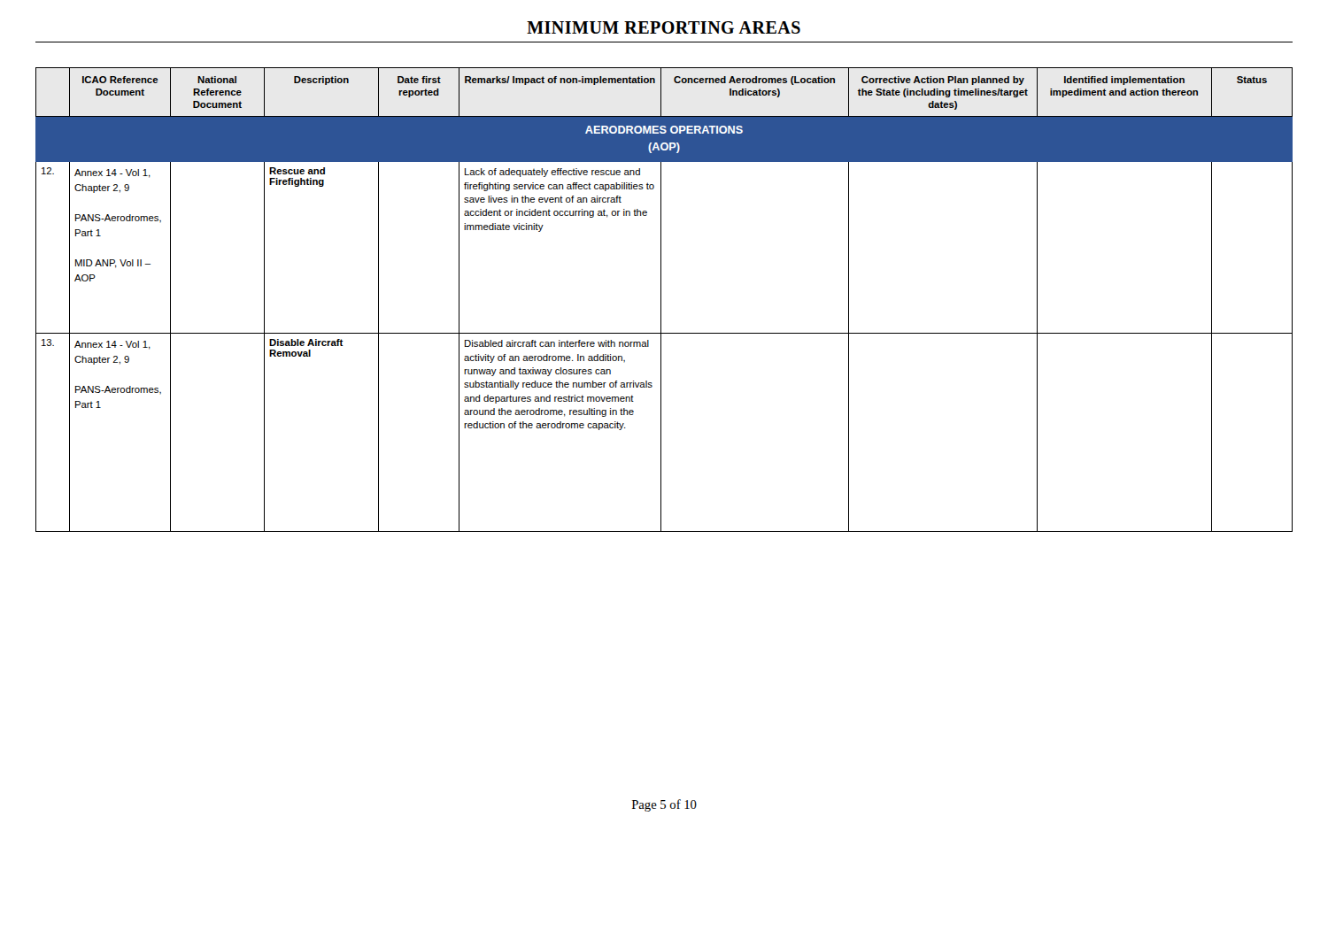MINIMUM REPORTING AREAS
| AERODROMES OPERATIONS (AOP) |
| | ICAO Reference Document | National Reference Document | Description | Date first reported | Remarks/ Impact of non-implementation | Concerned Aerodromes (Location Indicators) | Corrective Action Plan planned by the State (including timelines/target dates) | Identified implementation impediment and action thereon | Status |
| 12. | Annex 14 - Vol 1, Chapter 2, 9 PANS-Aerodromes, Part 1 MID ANP, Vol II – AOP | | Rescue and Firefighting | | Lack of adequately effective rescue and firefighting service can affect capabilities to save lives in the event of an aircraft accident or incident occurring at, or in the immediate vicinity | | | | |
| 13. | Annex 14 - Vol 1, Chapter 2, 9 PANS-Aerodromes, Part 1 | | Disable Aircraft Removal | | Disabled aircraft can interfere with normal activity of an aerodrome. In addition, runway and taxiway closures can substantially reduce the number of arrivals and departures and restrict movement around the aerodrome, resulting in the reduction of the aerodrome capacity. | | | | |
Page 5 of 10